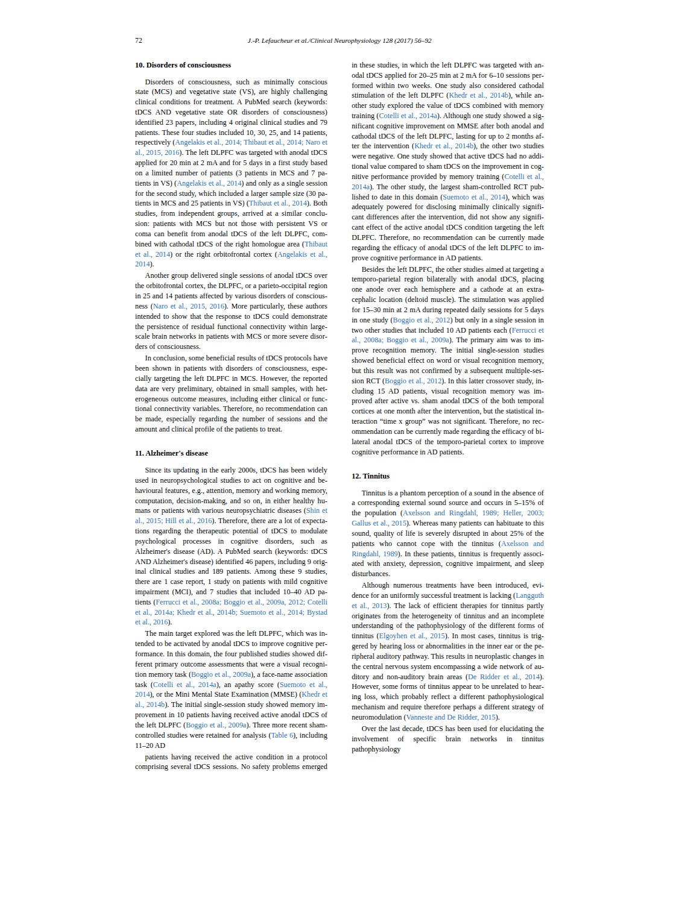72 J.-P. Lefaucheur et al./Clinical Neurophysiology 128 (2017) 56–92
10. Disorders of consciousness
Disorders of consciousness, such as minimally conscious state (MCS) and vegetative state (VS), are highly challenging clinical conditions for treatment. A PubMed search (keywords: tDCS AND vegetative state OR disorders of consciousness) identified 23 papers, including 4 original clinical studies and 79 patients. These four studies included 10, 30, 25, and 14 patients, respectively (Angelakis et al., 2014; Thibaut et al., 2014; Naro et al., 2015, 2016). The left DLPFC was targeted with anodal tDCS applied for 20 min at 2 mA and for 5 days in a first study based on a limited number of patients (3 patients in MCS and 7 patients in VS) (Angelakis et al., 2014) and only as a single session for the second study, which included a larger sample size (30 patients in MCS and 25 patients in VS) (Thibaut et al., 2014). Both studies, from independent groups, arrived at a similar conclusion: patients with MCS but not those with persistent VS or coma can benefit from anodal tDCS of the left DLPFC, combined with cathodal tDCS of the right homologue area (Thibaut et al., 2014) or the right orbitofrontal cortex (Angelakis et al., 2014).
Another group delivered single sessions of anodal tDCS over the orbitofrontal cortex, the DLPFC, or a parieto-occipital region in 25 and 14 patients affected by various disorders of consciousness (Naro et al., 2015, 2016). More particularly, these authors intended to show that the response to tDCS could demonstrate the persistence of residual functional connectivity within large-scale brain networks in patients with MCS or more severe disorders of consciousness.
In conclusion, some beneficial results of tDCS protocols have been shown in patients with disorders of consciousness, especially targeting the left DLPFC in MCS. However, the reported data are very preliminary, obtained in small samples, with heterogeneous outcome measures, including either clinical or functional connectivity variables. Therefore, no recommendation can be made, especially regarding the number of sessions and the amount and clinical profile of the patients to treat.
11. Alzheimer's disease
Since its updating in the early 2000s, tDCS has been widely used in neuropsychological studies to act on cognitive and behavioural features, e.g., attention, memory and working memory, computation, decision-making, and so on, in either healthy humans or patients with various neuropsychiatric diseases (Shin et al., 2015; Hill et al., 2016). Therefore, there are a lot of expectations regarding the therapeutic potential of tDCS to modulate psychological processes in cognitive disorders, such as Alzheimer's disease (AD). A PubMed search (keywords: tDCS AND Alzheimer's disease) identified 46 papers, including 9 original clinical studies and 189 patients. Among these 9 studies, there are 1 case report, 1 study on patients with mild cognitive impairment (MCI), and 7 studies that included 10–40 AD patients (Ferrucci et al., 2008a; Boggio et al., 2009a, 2012; Cotelli et al., 2014a; Khedr et al., 2014b; Suemoto et al., 2014; Bystad et al., 2016).
The main target explored was the left DLPFC, which was intended to be activated by anodal tDCS to improve cognitive performance. In this domain, the four published studies showed different primary outcome assessments that were a visual recognition memory task (Boggio et al., 2009a), a face-name association task (Cotelli et al., 2014a), an apathy score (Suemoto et al., 2014), or the Mini Mental State Examination (MMSE) (Khedr et al., 2014b). The initial single-session study showed memory improvement in 10 patients having received active anodal tDCS of the left DLPFC (Boggio et al., 2009a). Three more recent sham-controlled studies were retained for analysis (Table 6), including 11–20 AD
patients having received the active condition in a protocol comprising several tDCS sessions. No safety problems emerged in these studies, in which the left DLPFC was targeted with anodal tDCS applied for 20–25 min at 2 mA for 6–10 sessions performed within two weeks. One study also considered cathodal stimulation of the left DLPFC (Khedr et al., 2014b), while another study explored the value of tDCS combined with memory training (Cotelli et al., 2014a). Although one study showed a significant cognitive improvement on MMSE after both anodal and cathodal tDCS of the left DLPFC, lasting for up to 2 months after the intervention (Khedr et al., 2014b), the other two studies were negative. One study showed that active tDCS had no additional value compared to sham tDCS on the improvement in cognitive performance provided by memory training (Cotelli et al., 2014a). The other study, the largest sham-controlled RCT published to date in this domain (Suemoto et al., 2014), which was adequately powered for disclosing minimally clinically significant differences after the intervention, did not show any significant effect of the active anodal tDCS condition targeting the left DLPFC. Therefore, no recommendation can be currently made regarding the efficacy of anodal tDCS of the left DLPFC to improve cognitive performance in AD patients.
Besides the left DLPFC, the other studies aimed at targeting a temporo-parietal region bilaterally with anodal tDCS, placing one anode over each hemisphere and a cathode at an extracephalic location (deltoid muscle). The stimulation was applied for 15–30 min at 2 mA during repeated daily sessions for 5 days in one study (Boggio et al., 2012) but only in a single session in two other studies that included 10 AD patients each (Ferrucci et al., 2008a; Boggio et al., 2009a). The primary aim was to improve recognition memory. The initial single-session studies showed beneficial effect on word or visual recognition memory, but this result was not confirmed by a subsequent multiple-session RCT (Boggio et al., 2012). In this latter crossover study, including 15 AD patients, visual recognition memory was improved after active vs. sham anodal tDCS of the both temporal cortices at one month after the intervention, but the statistical interaction “time x group” was not significant. Therefore, no recommendation can be currently made regarding the efficacy of bilateral anodal tDCS of the temporo-parietal cortex to improve cognitive performance in AD patients.
12. Tinnitus
Tinnitus is a phantom perception of a sound in the absence of a corresponding external sound source and occurs in 5–15% of the population (Axelsson and Ringdahl, 1989; Heller, 2003; Gallus et al., 2015). Whereas many patients can habituate to this sound, quality of life is severely disrupted in about 25% of the patients who cannot cope with the tinnitus (Axelsson and Ringdahl, 1989). In these patients, tinnitus is frequently associated with anxiety, depression, cognitive impairment, and sleep disturbances.
Although numerous treatments have been introduced, evidence for an uniformly successful treatment is lacking (Langguth et al., 2013). The lack of efficient therapies for tinnitus partly originates from the heterogeneity of tinnitus and an incomplete understanding of the pathophysiology of the different forms of tinnitus (Elgoyhen et al., 2015). In most cases, tinnitus is triggered by hearing loss or abnormalities in the inner ear or the peripheral auditory pathway. This results in neuroplastic changes in the central nervous system encompassing a wide network of auditory and non-auditory brain areas (De Ridder et al., 2014). However, some forms of tinnitus appear to be unrelated to hearing loss, which probably reflect a different pathophysiological mechanism and require therefore perhaps a different strategy of neuromodulation (Vanneste and De Ridder, 2015).
Over the last decade, tDCS has been used for elucidating the involvement of specific brain networks in tinnitus pathophysiology